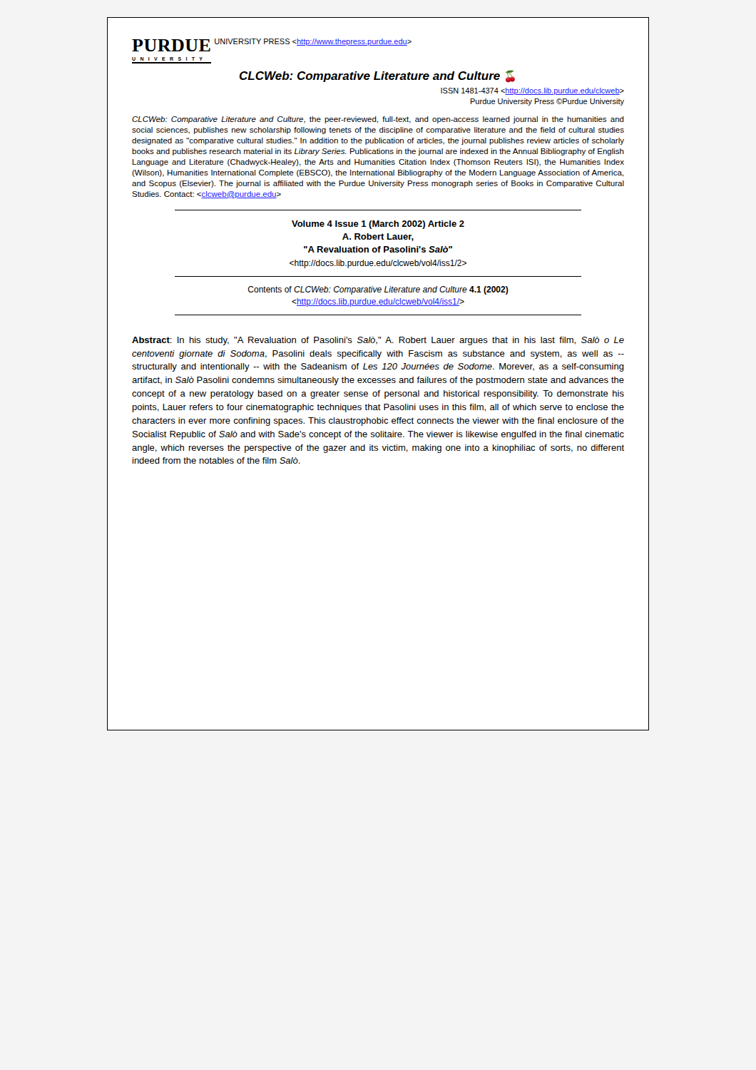PURDUEU N I V E R S I T Y UNIVERSITY PRESS <http://www.thepress.purdue.edu>
CLCWeb: Comparative Literature and Culture 🍒
ISSN 1481-4374 <http://docs.lib.purdue.edu/clcweb>
Purdue University Press ©Purdue University
CLCWeb: Comparative Literature and Culture, the peer-reviewed, full-text, and open-access learned journal in the humanities and social sciences, publishes new scholarship following tenets of the discipline of comparative literature and the field of cultural studies designated as "comparative cultural studies." In addition to the publication of articles, the journal publishes review articles of scholarly books and publishes research material in its Library Series. Publications in the journal are indexed in the Annual Bibliography of English Language and Literature (Chadwyck-Healey), the Arts and Humanities Citation Index (Thomson Reuters ISI), the Humanities Index (Wilson), Humanities International Complete (EBSCO), the International Bibliography of the Modern Language Association of America, and Scopus (Elsevier). The journal is affiliated with the Purdue University Press monograph series of Books in Comparative Cultural Studies. Contact: <clcweb@purdue.edu>
Volume 4 Issue 1 (March 2002) Article 2
A. Robert Lauer,
"A Revaluation of Pasolini's Salò"
<http://docs.lib.purdue.edu/clcweb/vol4/iss1/2>
Contents of CLCWeb: Comparative Literature and Culture 4.1 (2002)
<http://docs.lib.purdue.edu/clcweb/vol4/iss1/>
Abstract: In his study, "A Revaluation of Pasolini's Salò," A. Robert Lauer argues that in his last film, Salò o Le centoventi giornate di Sodoma, Pasolini deals specifically with Fascism as substance and system, as well as -- structurally and intentionally -- with the Sadeanism of Les 120 Journées de Sodome. Morever, as a self-consuming artifact, in Salò Pasolini condemns simultaneously the excesses and failures of the postmodern state and advances the concept of a new peratology based on a greater sense of personal and historical responsibility. To demonstrate his points, Lauer refers to four cinematographic techniques that Pasolini uses in this film, all of which serve to enclose the characters in ever more confining spaces. This claustrophobic effect connects the viewer with the final enclosure of the Socialist Republic of Salò and with Sade's concept of the solitaire. The viewer is likewise engulfed in the final cinematic angle, which reverses the perspective of the gazer and its victim, making one into a kinophiliac of sorts, no different indeed from the notables of the film Salò.